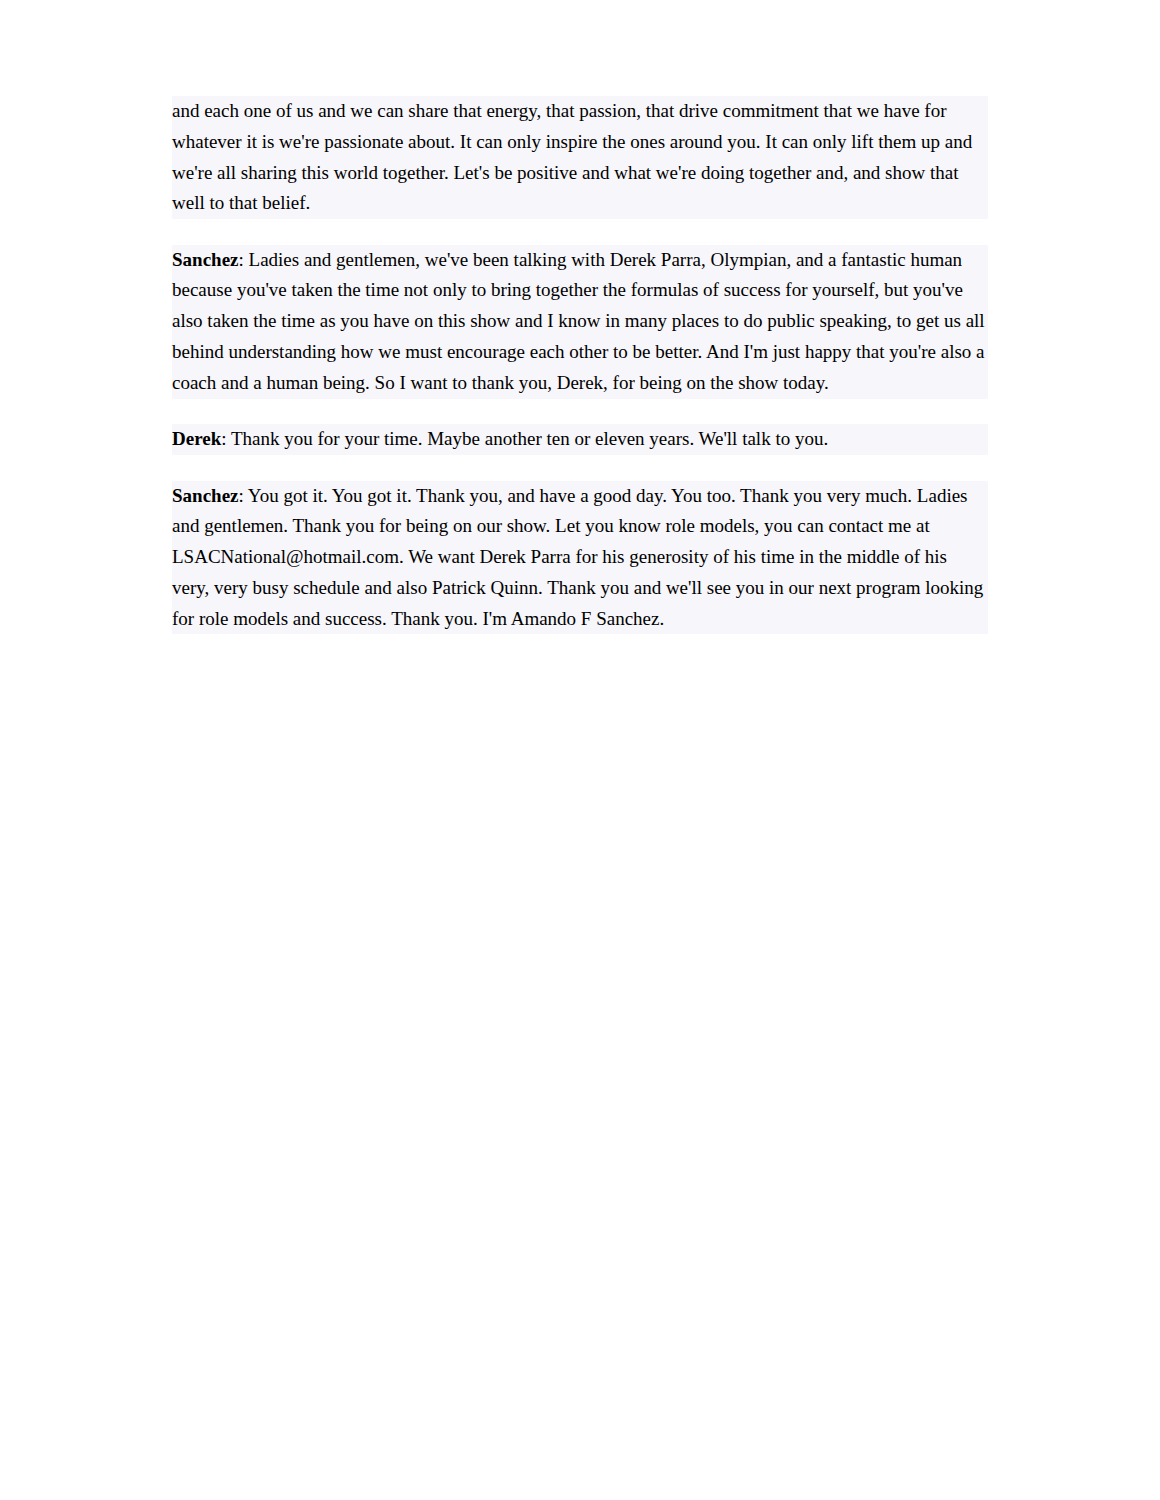and each one of us and we can share that energy, that passion, that drive commitment that we have for whatever it is we're passionate about. It can only inspire the ones around you. It can only lift them up and we're all sharing this world together. Let's be positive and what we're doing together and, and show that well to that belief.
Sanchez: Ladies and gentlemen, we've been talking with Derek Parra, Olympian, and a fantastic human because you've taken the time not only to bring together the formulas of success for yourself, but you've also taken the time as you have on this show and I know in many places to do public speaking, to get us all behind understanding how we must encourage each other to be better. And I'm just happy that you're also a coach and a human being. So I want to thank you, Derek, for being on the show today.
Derek: Thank you for your time. Maybe another ten or eleven years. We'll talk to you.
Sanchez: You got it. You got it. Thank you, and have a good day. You too. Thank you very much. Ladies and gentlemen. Thank you for being on our show. Let you know role models, you can contact me at LSACNational@hotmail.com. We want Derek Parra for his generosity of his time in the middle of his very, very busy schedule and also Patrick Quinn. Thank you and we'll see you in our next program looking for role models and success. Thank you. I'm Amando F Sanchez.